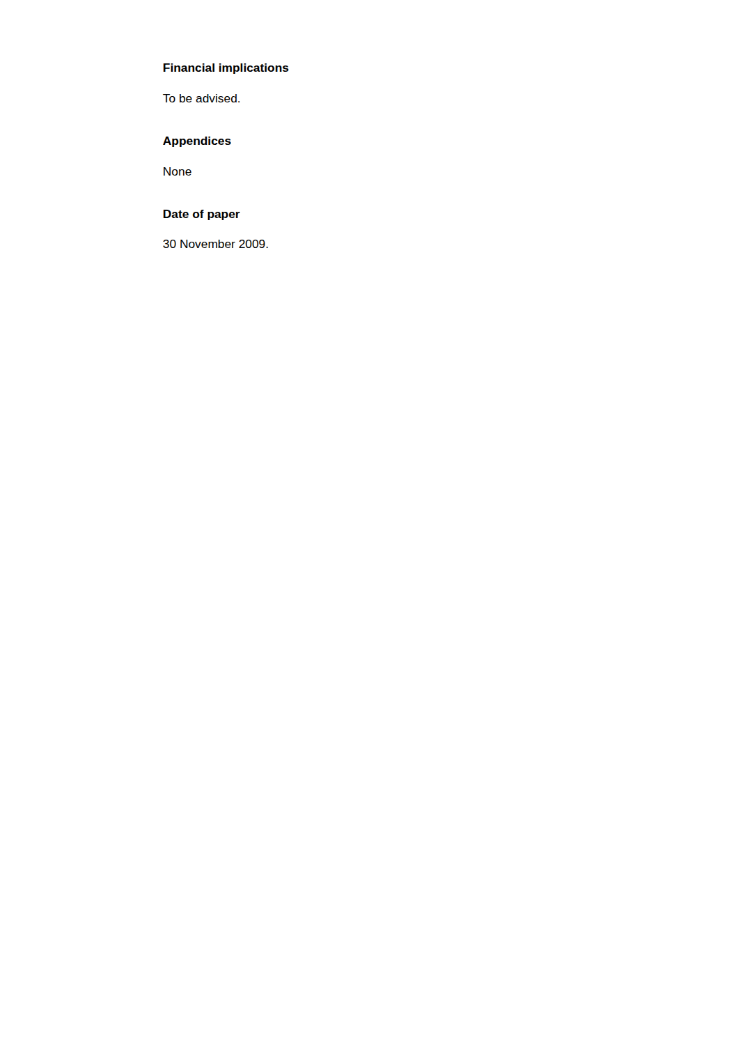Financial implications
To be advised.
Appendices
None
Date of paper
30 November 2009.